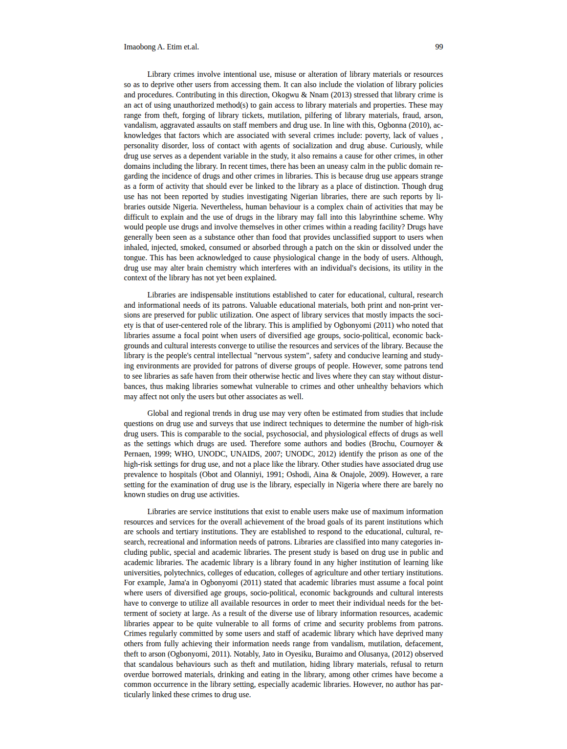Imaobong A. Etim et.al. 99
Library crimes involve intentional use, misuse or alteration of library materials or resources so as to deprive other users from accessing them. It can also include the violation of library policies and procedures. Contributing in this direction, Okogwu & Nnam (2013) stressed that library crime is an act of using unauthorized method(s) to gain access to library materials and properties. These may range from theft, forging of library tickets, mutilation, pilfering of library materials, fraud, arson, vandalism, aggravated assaults on staff members and drug use. In line with this, Ogbonna (2010), acknowledges that factors which are associated with several crimes include: poverty, lack of values , personality disorder, loss of contact with agents of socialization and drug abuse. Curiously, while drug use serves as a dependent variable in the study, it also remains a cause for other crimes, in other domains including the library. In recent times, there has been an uneasy calm in the public domain regarding the incidence of drugs and other crimes in libraries. This is because drug use appears strange as a form of activity that should ever be linked to the library as a place of distinction. Though drug use has not been reported by studies investigating Nigerian libraries, there are such reports by libraries outside Nigeria. Nevertheless, human behaviour is a complex chain of activities that may be difficult to explain and the use of drugs in the library may fall into this labyrinthine scheme. Why would people use drugs and involve themselves in other crimes within a reading facility? Drugs have generally been seen as a substance other than food that provides unclassified support to users when inhaled, injected, smoked, consumed or absorbed through a patch on the skin or dissolved under the tongue. This has been acknowledged to cause physiological change in the body of users. Although, drug use may alter brain chemistry which interferes with an individual's decisions, its utility in the context of the library has not yet been explained.
Libraries are indispensable institutions established to cater for educational, cultural, research and informational needs of its patrons. Valuable educational materials, both print and non-print versions are preserved for public utilization. One aspect of library services that mostly impacts the society is that of user-centered role of the library. This is amplified by Ogbonyomi (2011) who noted that libraries assume a focal point when users of diversified age groups, socio-political, economic backgrounds and cultural interests converge to utilise the resources and services of the library. Because the library is the people's central intellectual "nervous system", safety and conducive learning and studying environments are provided for patrons of diverse groups of people. However, some patrons tend to see libraries as safe haven from their otherwise hectic and lives where they can stay without disturbances, thus making libraries somewhat vulnerable to crimes and other unhealthy behaviors which may affect not only the users but other associates as well.
Global and regional trends in drug use may very often be estimated from studies that include questions on drug use and surveys that use indirect techniques to determine the number of high-risk drug users. This is comparable to the social, psychosocial, and physiological effects of drugs as well as the settings which drugs are used. Therefore some authors and bodies (Brochu, Cournoyer & Pernaen, 1999; WHO, UNODC, UNAIDS, 2007; UNODC, 2012) identify the prison as one of the high-risk settings for drug use, and not a place like the library. Other studies have associated drug use prevalence to hospitals (Obot and Olanniyi, 1991; Oshodi, Aina & Onajole, 2009). However, a rare setting for the examination of drug use is the library, especially in Nigeria where there are barely no known studies on drug use activities.
Libraries are service institutions that exist to enable users make use of maximum information resources and services for the overall achievement of the broad goals of its parent institutions which are schools and tertiary institutions. They are established to respond to the educational, cultural, research, recreational and information needs of patrons. Libraries are classified into many categories including public, special and academic libraries. The present study is based on drug use in public and academic libraries. The academic library is a library found in any higher institution of learning like universities, polytechnics, colleges of education, colleges of agriculture and other tertiary institutions. For example, Jama'a in Ogbonyomi (2011) stated that academic libraries must assume a focal point where users of diversified age groups, socio-political, economic backgrounds and cultural interests have to converge to utilize all available resources in order to meet their individual needs for the betterment of society at large. As a result of the diverse use of library information resources, academic libraries appear to be quite vulnerable to all forms of crime and security problems from patrons. Crimes regularly committed by some users and staff of academic library which have deprived many others from fully achieving their information needs range from vandalism, mutilation, defacement, theft to arson (Ogbonyomi, 2011). Notably, Jato in Oyesiku, Buraimo and Olusanya, (2012) observed that scandalous behaviours such as theft and mutilation, hiding library materials, refusal to return overdue borrowed materials, drinking and eating in the library, among other crimes have become a common occurrence in the library setting, especially academic libraries. However, no author has particularly linked these crimes to drug use.